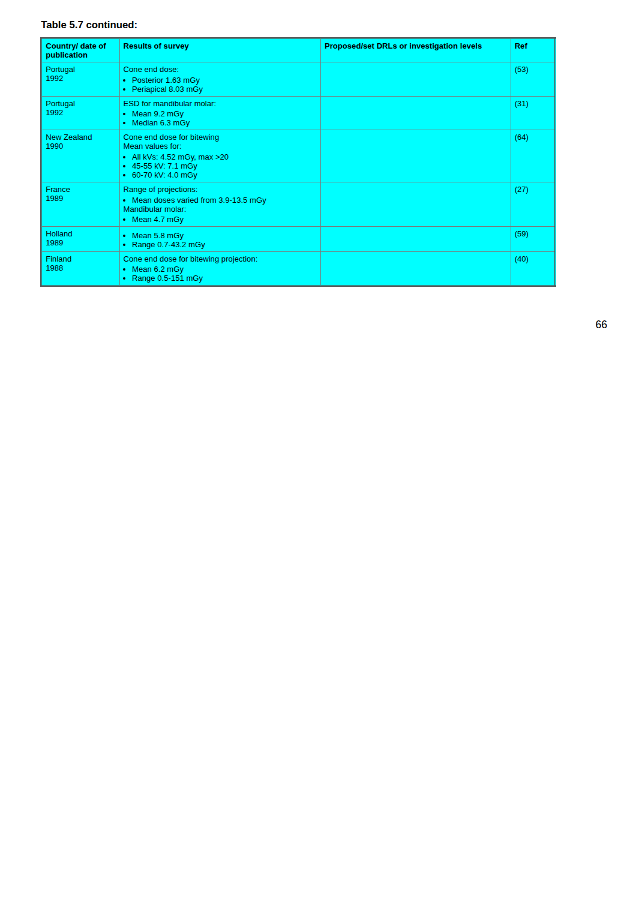Table 5.7 continued:
| Country/ date of publication | Results of survey | Proposed/set DRLs or investigation levels | Ref |
| --- | --- | --- | --- |
| Portugal 1992 | Cone end dose: Posterior 1.63 mGy Periapical 8.03 mGy | | (53) |
| Portugal 1992 | ESD for mandibular molar: Mean 9.2 mGy Median 6.3 mGy | | (31) |
| New Zealand 1990 | Cone end dose for bitewing Mean values for: All kVs: 4.52 mGy, max >20 45-55 kV: 7.1 mGy 60-70 kV: 4.0 mGy | | (64) |
| France 1989 | Range of projections: Mean doses varied from 3.9-13.5 mGy Mandibular molar: Mean 4.7 mGy | | (27) |
| Holland 1989 | Mean 5.8 mGy Range 0.7-43.2 mGy | | (59) |
| Finland 1988 | Cone end dose for bitewing projection: Mean 6.2 mGy Range 0.5-151 mGy | | (40) |
66